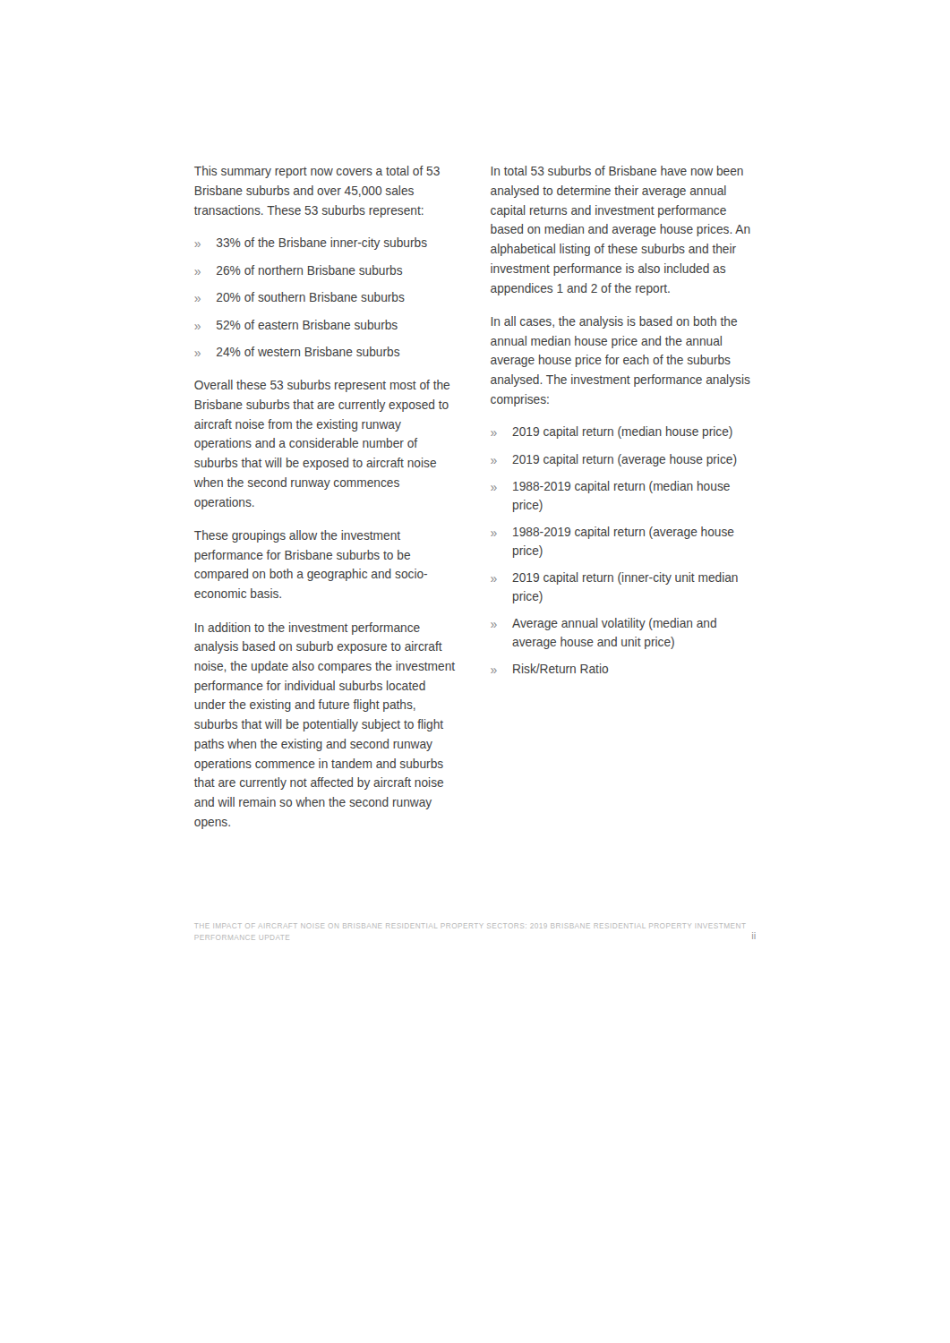This summary report now covers a total of 53 Brisbane suburbs and over 45,000 sales transactions. These 53 suburbs represent:
33% of the Brisbane inner-city suburbs
26% of northern Brisbane suburbs
20% of southern Brisbane suburbs
52% of eastern Brisbane suburbs
24% of western Brisbane suburbs
Overall these 53 suburbs represent most of the Brisbane suburbs that are currently exposed to aircraft noise from the existing runway operations and a considerable number of suburbs that will be exposed to aircraft noise when the second runway commences operations.
These groupings allow the investment performance for Brisbane suburbs to be compared on both a geographic and socio-economic basis.
In addition to the investment performance analysis based on suburb exposure to aircraft noise, the update also compares the investment performance for individual suburbs located under the existing and future flight paths, suburbs that will be potentially subject to flight paths when the existing and second runway operations commence in tandem and suburbs that are currently not affected by aircraft noise and will remain so when the second runway opens.
In total 53 suburbs of Brisbane have now been analysed to determine their average annual capital returns and investment performance based on median and average house prices. An alphabetical listing of these suburbs and their investment performance is also included as appendices 1 and 2 of the report.
In all cases, the analysis is based on both the annual median house price and the annual average house price for each of the suburbs analysed. The investment performance analysis comprises:
2019 capital return (median house price)
2019 capital return (average house price)
1988-2019 capital return (median house price)
1988-2019 capital return (average house price)
2019 capital return (inner-city unit median price)
Average annual volatility (median and average house and unit price)
Risk/Return Ratio
The Impact of Aircraft Noise on Brisbane Residential Property Sectors: 2019 Brisbane Residential Property Investment Performance Update
ii